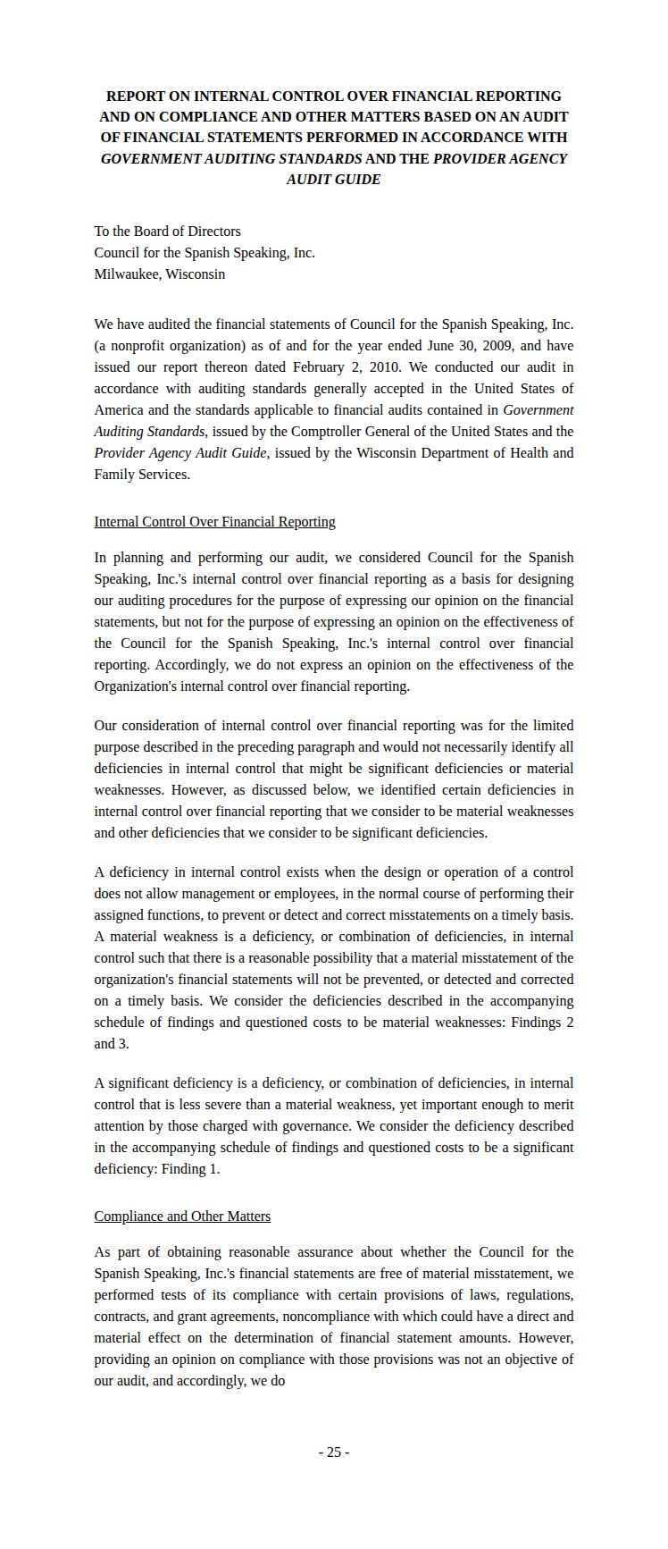Report on Internal Control Over Financial Reporting and on Compliance and Other Matters Based on an Audit of Financial Statements Performed in Accordance with Government Auditing Standards and the Provider Agency Audit Guide
To the Board of Directors
Council for the Spanish Speaking, Inc.
Milwaukee, Wisconsin
We have audited the financial statements of Council for the Spanish Speaking, Inc. (a nonprofit organization) as of and for the year ended June 30, 2009, and have issued our report thereon dated February 2, 2010. We conducted our audit in accordance with auditing standards generally accepted in the United States of America and the standards applicable to financial audits contained in Government Auditing Standards, issued by the Comptroller General of the United States and the Provider Agency Audit Guide, issued by the Wisconsin Department of Health and Family Services.
Internal Control Over Financial Reporting
In planning and performing our audit, we considered Council for the Spanish Speaking, Inc.'s internal control over financial reporting as a basis for designing our auditing procedures for the purpose of expressing our opinion on the financial statements, but not for the purpose of expressing an opinion on the effectiveness of the Council for the Spanish Speaking, Inc.'s internal control over financial reporting. Accordingly, we do not express an opinion on the effectiveness of the Organization's internal control over financial reporting.
Our consideration of internal control over financial reporting was for the limited purpose described in the preceding paragraph and would not necessarily identify all deficiencies in internal control that might be significant deficiencies or material weaknesses. However, as discussed below, we identified certain deficiencies in internal control over financial reporting that we consider to be material weaknesses and other deficiencies that we consider to be significant deficiencies.
A deficiency in internal control exists when the design or operation of a control does not allow management or employees, in the normal course of performing their assigned functions, to prevent or detect and correct misstatements on a timely basis. A material weakness is a deficiency, or combination of deficiencies, in internal control such that there is a reasonable possibility that a material misstatement of the organization's financial statements will not be prevented, or detected and corrected on a timely basis. We consider the deficiencies described in the accompanying schedule of findings and questioned costs to be material weaknesses: Findings 2 and 3.
A significant deficiency is a deficiency, or combination of deficiencies, in internal control that is less severe than a material weakness, yet important enough to merit attention by those charged with governance. We consider the deficiency described in the accompanying schedule of findings and questioned costs to be a significant deficiency: Finding 1.
Compliance and Other Matters
As part of obtaining reasonable assurance about whether the Council for the Spanish Speaking, Inc.'s financial statements are free of material misstatement, we performed tests of its compliance with certain provisions of laws, regulations, contracts, and grant agreements, noncompliance with which could have a direct and material effect on the determination of financial statement amounts. However, providing an opinion on compliance with those provisions was not an objective of our audit, and accordingly, we do
- 25 -